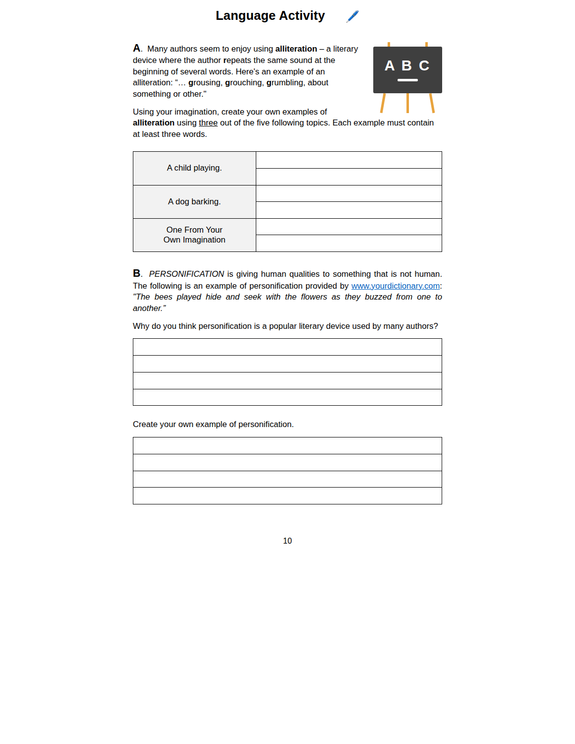Language Activity 🖊️
A B C
A. Many authors seem to enjoy using alliteration – a literary device where the author repeats the same sound at the beginning of several words. Here's an example of an alliteration: “… grousing, grouching, grumbling, about something or other."
Using your imagination, create your own examples of alliteration using three out of the five following topics. Each example must contain at least three words.
| A child playing. | |
| A dog barking. | |
| One From Your Own Imagination | |
B. PERSONIFICATION is giving human qualities to something that is not human. The following is an example of personification provided by www.yourdictionary.com: "The bees played hide and seek with the flowers as they buzzed from one to another.”
Why do you think personification is a popular literary device used by many authors?
Create your own example of personification.
10